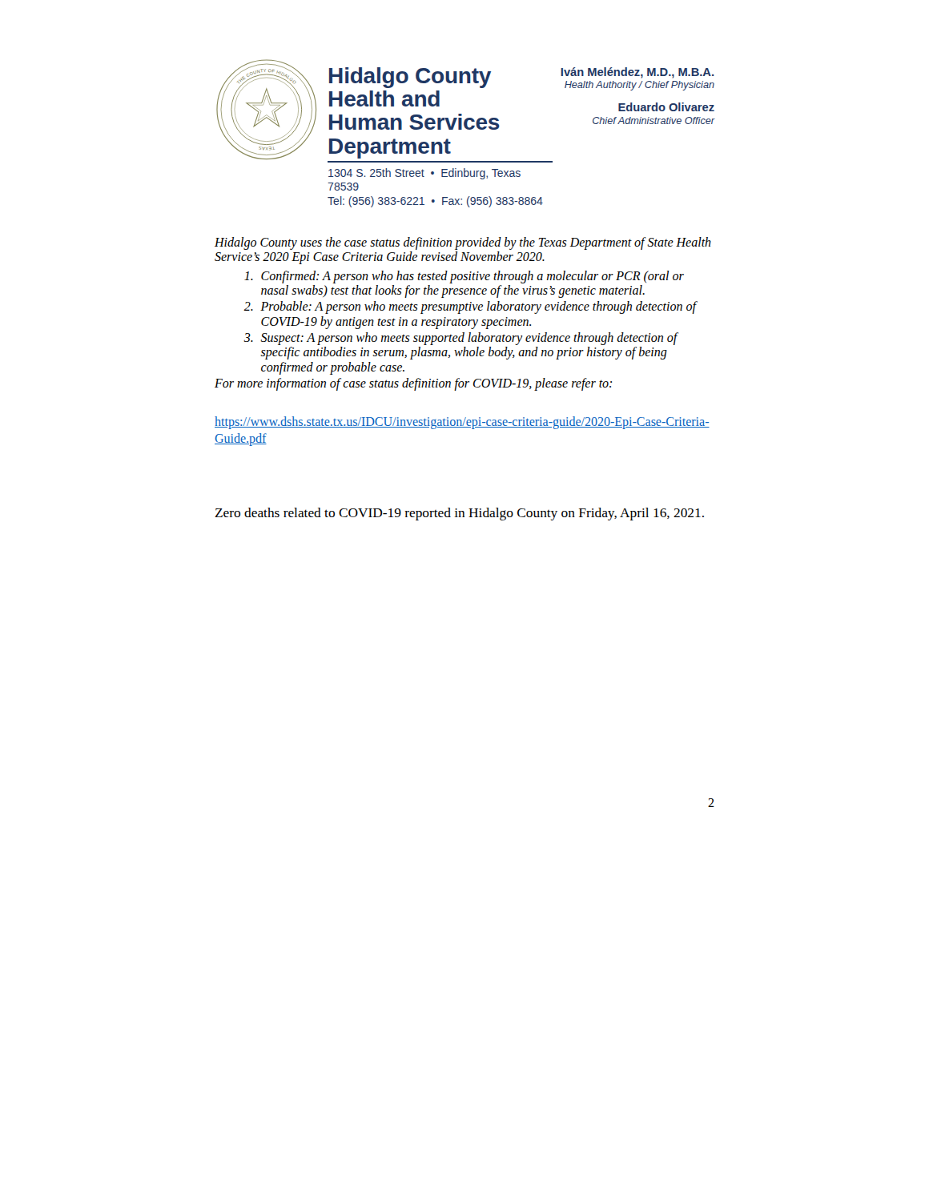THE COUNTY OF HIDALGO TEXAS
Hidalgo County Health and
Human Services Department
1304 S. 25th Street • Edinburg, Texas 78539
Tel: (956) 383-6221 • Fax: (956) 383-8864
Iván Meléndez, M.D., M.B.A.
Health Authority / Chief Physician
Eduardo Olivarez
Chief Administrative Officer
Hidalgo County uses the case status definition provided by the Texas Department of State Health Service’s 2020 Epi Case Criteria Guide revised November 2020.
Confirmed: A person who has tested positive through a molecular or PCR (oral or nasal swabs) test that looks for the presence of the virus’s genetic material.
Probable: A person who meets presumptive laboratory evidence through detection of COVID-19 by antigen test in a respiratory specimen.
Suspect: A person who meets supported laboratory evidence through detection of specific antibodies in serum, plasma, whole body, and no prior history of being confirmed or probable case.
For more information of case status definition for COVID-19, please refer to:
https://www.dshs.state.tx.us/IDCU/investigation/epi-case-criteria-guide/2020-Epi-Case-Criteria-Guide.pdf
Zero deaths related to COVID-19 reported in Hidalgo County on Friday, April 16, 2021.
2